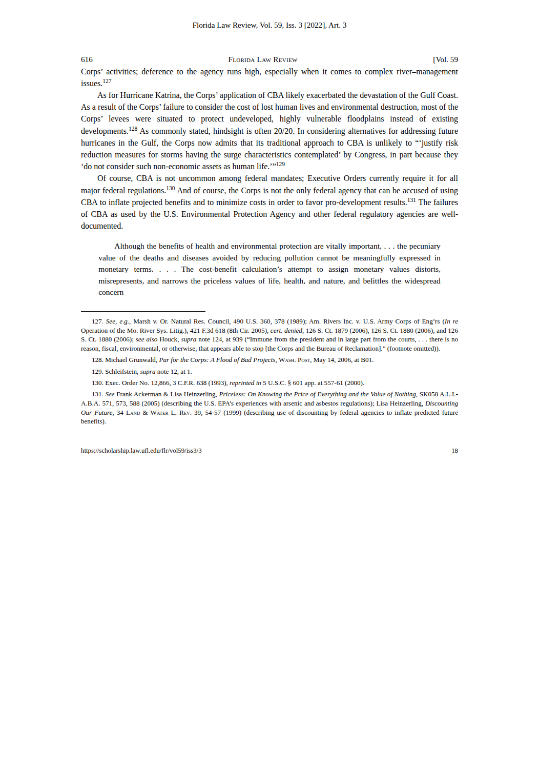Florida Law Review, Vol. 59, Iss. 3 [2022], Art. 3
616 Florida Law Review [Vol. 59
Corps’ activities; deference to the agency runs high, especially when it comes to complex river–management issues.127
As for Hurricane Katrina, the Corps’ application of CBA likely exacerbated the devastation of the Gulf Coast. As a result of the Corps’ failure to consider the cost of lost human lives and environmental destruction, most of the Corps’ levees were situated to protect undeveloped, highly vulnerable floodplains instead of existing developments.128 As commonly stated, hindsight is often 20/20. In considering alternatives for addressing future hurricanes in the Gulf, the Corps now admits that its traditional approach to CBA is unlikely to “‘justify risk reduction measures for storms having the surge characteristics contemplated’ by Congress, in part because they ‘do not consider such non-economic assets as human life.’”129
Of course, CBA is not uncommon among federal mandates; Executive Orders currently require it for all major federal regulations.130 And of course, the Corps is not the only federal agency that can be accused of using CBA to inflate projected benefits and to minimize costs in order to favor pro-development results.131 The failures of CBA as used by the U.S. Environmental Protection Agency and other federal regulatory agencies are well-documented.
Although the benefits of health and environmental protection are vitally important, . . . the pecuniary value of the deaths and diseases avoided by reducing pollution cannot be meaningfully expressed in monetary terms. . . . The cost-benefit calculation’s attempt to assign monetary values distorts, misrepresents, and narrows the priceless values of life, health, and nature, and belittles the widespread concern
127. See, e.g., Marsh v. Or. Natural Res. Council, 490 U.S. 360, 378 (1989); Am. Rivers Inc. v. U.S. Army Corps of Eng’rs (In re Operation of the Mo. River Sys. Litig.), 421 F.3d 618 (8th Cir. 2005), cert. denied, 126 S. Ct. 1879 (2006), 126 S. Ct. 1880 (2006), and 126 S. Ct. 1880 (2006); see also Houck, supra note 124, at 939 (“Immune from the president and in large part from the courts, . . . there is no reason, fiscal, environmental, or otherwise, that appears able to stop [the Corps and the Bureau of Reclamation].” (footnote omitted)).
128. Michael Grunwald, Par for the Corps: A Flood of Bad Projects, Wash. Post, May 14, 2006, at B01.
129. Schleifstein, supra note 12, at 1.
130. Exec. Order No. 12,866, 3 C.F.R. 638 (1993), reprinted in 5 U.S.C. § 601 app. at 557-61 (2000).
131. See Frank Ackerman & Lisa Heinzerling, Priceless: On Knowing the Price of Everything and the Value of Nothing, SK058 A.L.I.-A.B.A. 571, 573, 588 (2005) (describing the U.S. EPA’s experiences with arsenic and asbestos regulations); Lisa Heinzerling, Discounting Our Future, 34 Land & Water L. Rev. 39, 54-57 (1999) (describing use of discounting by federal agencies to inflate predicted future benefits).
https://scholarship.law.ufl.edu/flr/vol59/iss3/3 18